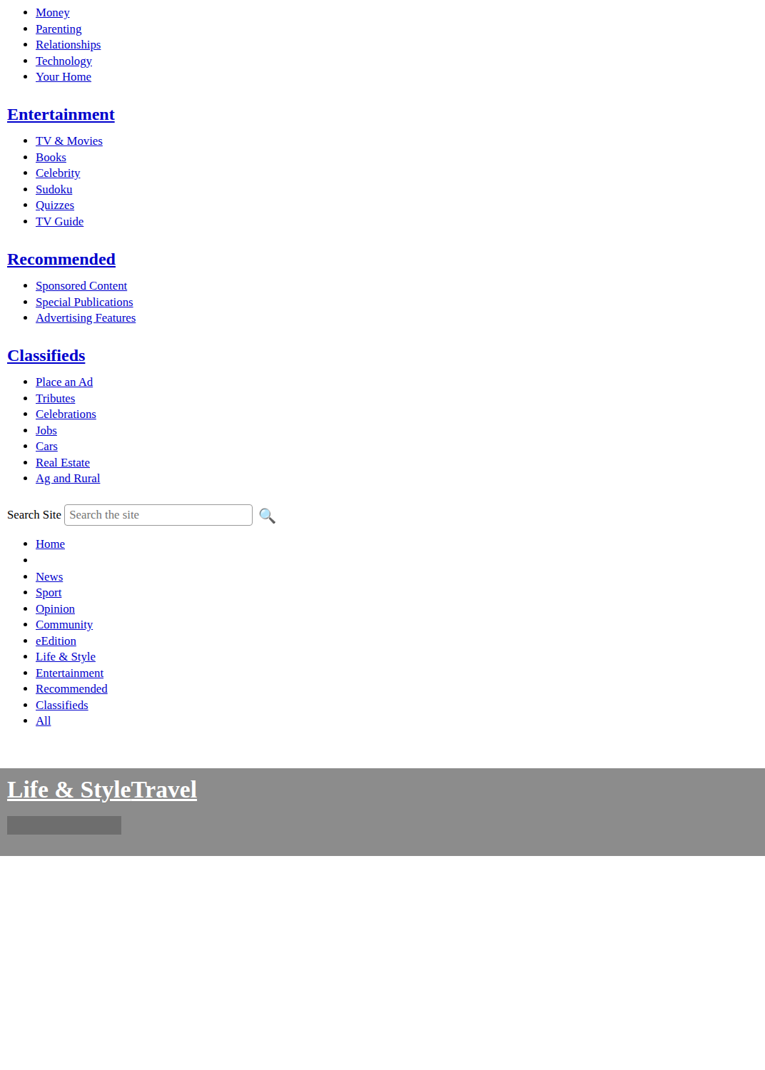Money
Parenting
Relationships
Technology
Your Home
Entertainment
TV & Movies
Books
Celebrity
Sudoku
Quizzes
TV Guide
Recommended
Sponsored Content
Special Publications
Advertising Features
Classifieds
Place an Ad
Tributes
Celebrations
Jobs
Cars
Real Estate
Ag and Rural
Search Site 🔍
Home
News
Sport
Opinion
Community
eEdition
Life & Style
Entertainment
Recommended
Classifieds
All
Life & Style Travel